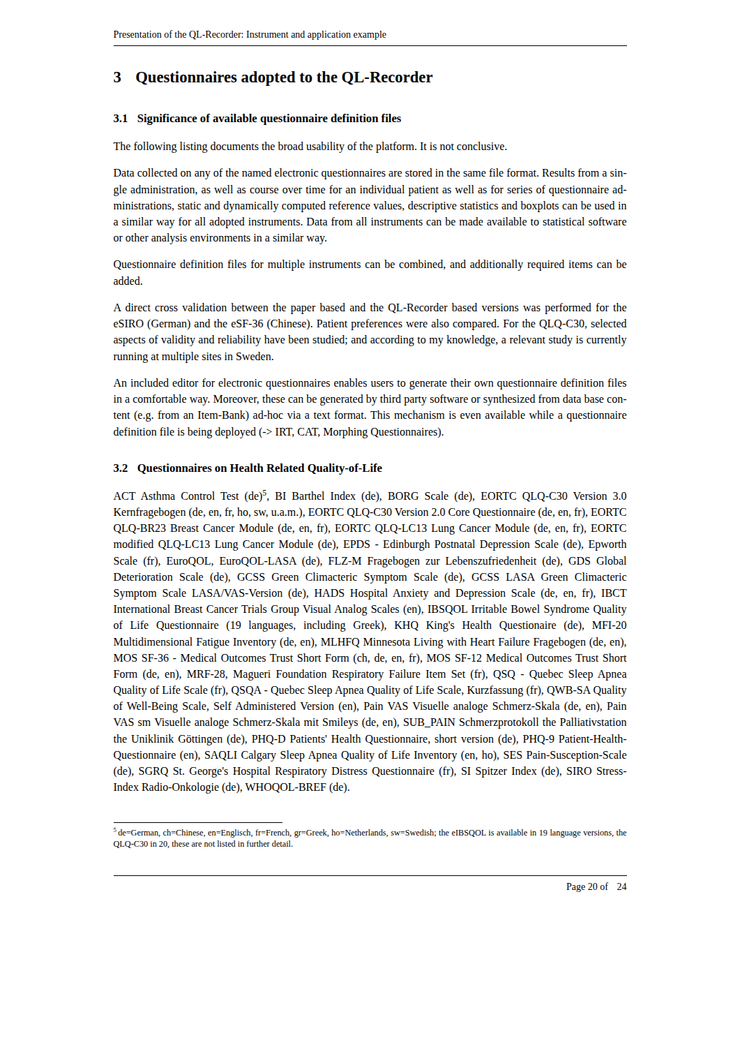Presentation of the QL-Recorder: Instrument and application example
3 Questionnaires adopted to the QL-Recorder
3.1 Significance of available questionnaire definition files
The following listing documents the broad usability of the platform. It is not conclusive.
Data collected on any of the named electronic questionnaires are stored in the same file format. Results from a single administration, as well as course over time for an individual patient as well as for series of questionnaire administrations, static and dynamically computed reference values, descriptive statistics and boxplots can be used in a similar way for all adopted instruments. Data from all instruments can be made available to statistical software or other analysis environments in a similar way.
Questionnaire definition files for multiple instruments can be combined, and additionally required items can be added.
A direct cross validation between the paper based and the QL-Recorder based versions was performed for the eSIRO (German) and the eSF-36 (Chinese). Patient preferences were also compared. For the QLQ-C30, selected aspects of validity and reliability have been studied; and according to my knowledge, a relevant study is currently running at multiple sites in Sweden.
An included editor for electronic questionnaires enables users to generate their own questionnaire definition files in a comfortable way. Moreover, these can be generated by third party software or synthesized from data base content (e.g. from an Item-Bank) ad-hoc via a text format. This mechanism is even available while a questionnaire definition file is being deployed (-> IRT, CAT, Morphing Questionnaires).
3.2 Questionnaires on Health Related Quality-of-Life
ACT Asthma Control Test (de)5, BI Barthel Index (de), BORG Scale (de), EORTC QLQ-C30 Version 3.0 Kernfragebogen (de, en, fr, ho, sw, u.a.m.), EORTC QLQ-C30 Version 2.0 Core Questionnaire (de, en, fr), EORTC QLQ-BR23 Breast Cancer Module (de, en, fr), EORTC QLQ-LC13 Lung Cancer Module (de, en, fr), EORTC modified QLQ-LC13 Lung Cancer Module (de), EPDS - Edinburgh Postnatal Depression Scale (de), Epworth Scale (fr), EuroQOL, EuroQOL-LASA (de), FLZ-M Fragebogen zur Lebenszufriedenheit (de), GDS Global Deterioration Scale (de), GCSS Green Climacteric Symptom Scale (de), GCSS LASA Green Climacteric Symptom Scale LASA/VAS-Version (de), HADS Hospital Anxiety and Depression Scale (de, en, fr), IBCT International Breast Cancer Trials Group Visual Analog Scales (en), IBSQOL Irritable Bowel Syndrome Quality of Life Questionnaire (19 languages, including Greek), KHQ King's Health Questionaire (de), MFI-20 Multidimensional Fatigue Inventory (de, en), MLHFQ Minnesota Living with Heart Failure Fragebogen (de, en), MOS SF-36 - Medical Outcomes Trust Short Form (ch, de, en, fr), MOS SF-12 Medical Outcomes Trust Short Form (de, en), MRF-28, Magueri Foundation Respiratory Failure Item Set (fr), QSQ - Quebec Sleep Apnea Quality of Life Scale (fr), QSQA - Quebec Sleep Apnea Quality of Life Scale, Kurzfassung (fr), QWB-SA Quality of Well-Being Scale, Self Administered Version (en), Pain VAS Visuelle analoge Schmerz-Skala (de, en), Pain VAS sm Visuelle analoge Schmerz-Skala mit Smileys (de, en), SUB_PAIN Schmerzprotokoll the Palliativstation the Uniklinik Göttingen (de), PHQ-D Patients' Health Questionnaire, short version (de), PHQ-9 Patient-Health-Questionnaire (en), SAQLI Calgary Sleep Apnea Quality of Life Inventory (en, ho), SES Pain-Susception-Scale (de), SGRQ St. George's Hospital Respiratory Distress Questionnaire (fr), SI Spitzer Index (de), SIRO Stress-Index Radio-Onkologie (de), WHOQOL-BREF (de).
5de=German, ch=Chinese, en=Englisch, fr=French, gr=Greek, ho=Netherlands, sw=Swedish; the eIBSQOL is available in 19 language versions, the QLQ-C30 in 20, these are not listed in further detail.
Page 20 of24